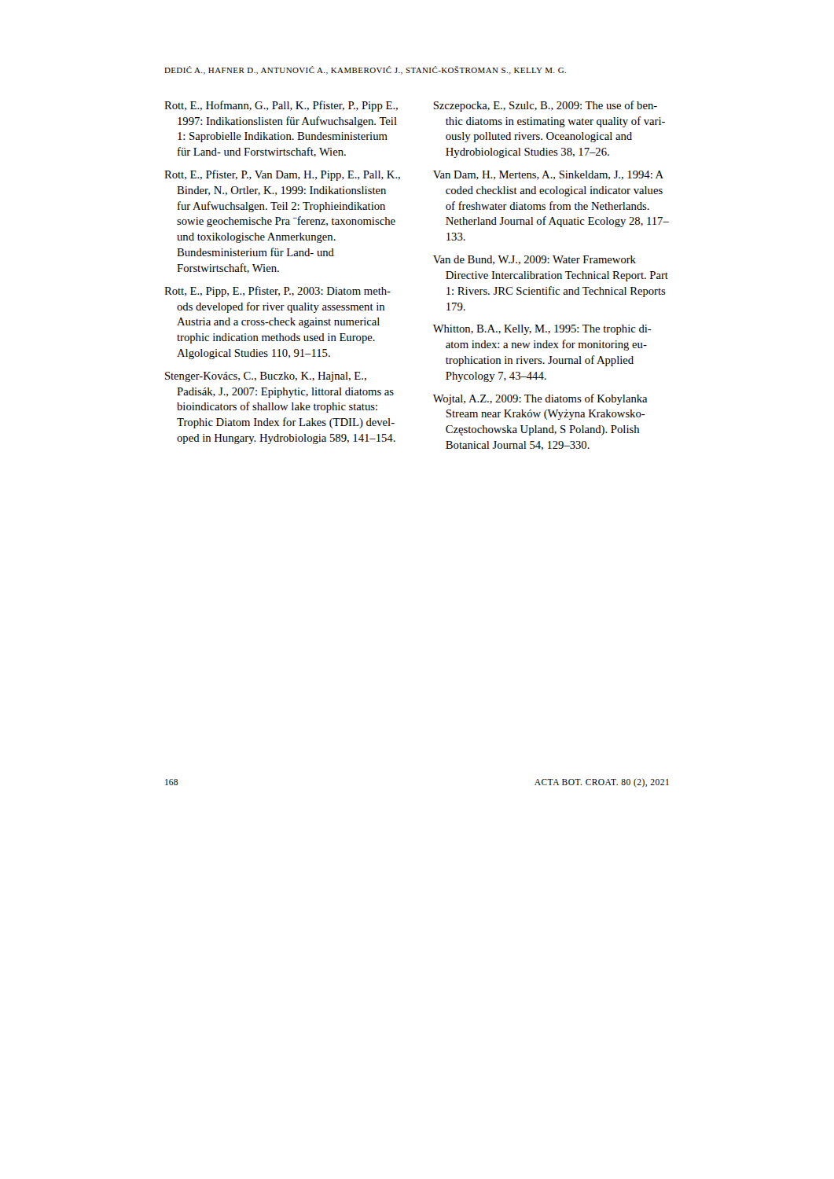DEDIĆ A., HAFNER D., ANTUNOVIĆ A., KAMBEROVIĆ J., STANIĆ-KOŠTROMAN S., KELLY M. G.
Rott, E., Hofmann, G., Pall, K., Pfister, P., Pipp E., 1997: Indikationslisten für Aufwuchsalgen. Teil 1: Saprobielle Indikation. Bundesministerium für Land- und Forstwirtschaft, Wien.
Rott, E., Pfister, P., Van Dam, H., Pipp, E., Pall, K., Binder, N., Ortler, K., 1999: Indikationslisten fur Aufwuchsalgen. Teil 2: Trophieindikation sowie geochemische Pra ¨ferenz, taxonomische und toxikologische Anmerkungen. Bundesministerium für Land- und Forstwirtschaft, Wien.
Rott, E., Pipp, E., Pfister, P., 2003: Diatom methods developed for river quality assessment in Austria and a cross-check against numerical trophic indication methods used in Europe. Algological Studies 110, 91–115.
Stenger-Kovács, C., Buczko, K., Hajnal, E., Padisák, J., 2007: Epiphytic, littoral diatoms as bioindicators of shallow lake trophic status: Trophic Diatom Index for Lakes (TDIL) developed in Hungary. Hydrobiologia 589, 141–154.
Szczepocka, E., Szulc, B., 2009: The use of benthic diatoms in estimating water quality of variously polluted rivers. Oceanological and Hydrobiological Studies 38, 17–26.
Van Dam, H., Mertens, A., Sinkeldam, J., 1994: A coded checklist and ecological indicator values of freshwater diatoms from the Netherlands. Netherland Journal of Aquatic Ecology 28, 117–133.
Van de Bund, W.J., 2009: Water Framework Directive Intercalibration Technical Report. Part 1: Rivers. JRC Scientific and Technical Reports 179.
Whitton, B.A., Kelly, M., 1995: The trophic diatom index: a new index for monitoring eutrophication in rivers. Journal of Applied Phycology 7, 43–444.
Wojtal, A.Z., 2009: The diatoms of Kobylanka Stream near Kraków (Wyżyna Krakowsko-Częstochowska Upland, S Poland). Polish Botanical Journal 54, 129–330.
168 ACTA BOT. CROAT. 80 (2), 2021